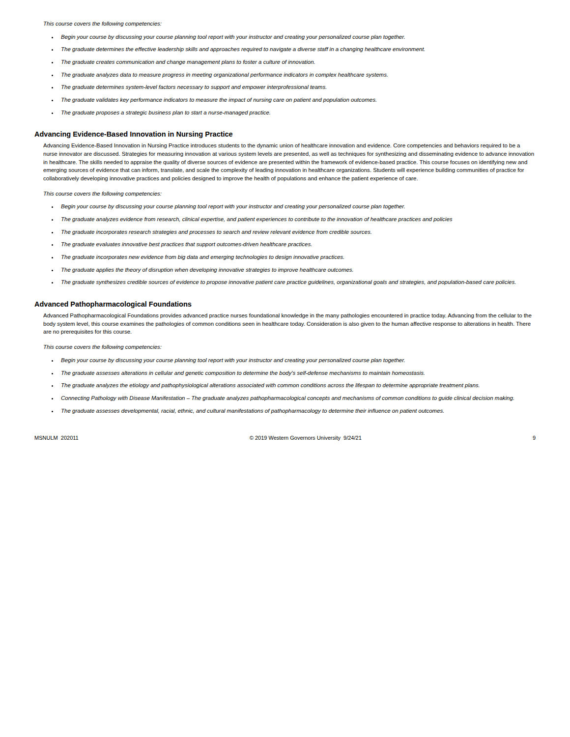This course covers the following competencies:
Begin your course by discussing your course planning tool report with your instructor and creating your personalized course plan together.
The graduate determines the effective leadership skills and approaches required to navigate a diverse staff in a changing healthcare environment.
The graduate creates communication and change management plans to foster a culture of innovation.
The graduate analyzes data to measure progress in meeting organizational performance indicators in complex healthcare systems.
The graduate determines system-level factors necessary to support and empower interprofessional teams.
The graduate validates key performance indicators to measure the impact of nursing care on patient and population outcomes.
The graduate proposes a strategic business plan to start a nurse-managed practice.
Advancing Evidence-Based Innovation in Nursing Practice
Advancing Evidence-Based Innovation in Nursing Practice introduces students to the dynamic union of healthcare innovation and evidence. Core competencies and behaviors required to be a nurse innovator are discussed. Strategies for measuring innovation at various system levels are presented, as well as techniques for synthesizing and disseminating evidence to advance innovation in healthcare. The skills needed to appraise the quality of diverse sources of evidence are presented within the framework of evidence-based practice. This course focuses on identifying new and emerging sources of evidence that can inform, translate, and scale the complexity of leading innovation in healthcare organizations. Students will experience building communities of practice for collaboratively developing innovative practices and policies designed to improve the health of populations and enhance the patient experience of care.
This course covers the following competencies:
Begin your course by discussing your course planning tool report with your instructor and creating your personalized course plan together.
The graduate analyzes evidence from research, clinical expertise, and patient experiences to contribute to the innovation of healthcare practices and policies
The graduate incorporates research strategies and processes to search and review relevant evidence from credible sources.
The graduate evaluates innovative best practices that support outcomes-driven healthcare practices.
The graduate incorporates new evidence from big data and emerging technologies to design innovative practices.
The graduate applies the theory of disruption when developing innovative strategies to improve healthcare outcomes.
The graduate synthesizes credible sources of evidence to propose innovative patient care practice guidelines, organizational goals and strategies, and population-based care policies.
Advanced Pathopharmacological Foundations
Advanced Pathopharmacological Foundations provides advanced practice nurses foundational knowledge in the many pathologies encountered in practice today. Advancing from the cellular to the body system level, this course examines the pathologies of common conditions seen in healthcare today. Consideration is also given to the human affective response to alterations in health. There are no prerequisites for this course.
This course covers the following competencies:
Begin your course by discussing your course planning tool report with your instructor and creating your personalized course plan together.
The graduate assesses alterations in cellular and genetic composition to determine the body's self-defense mechanisms to maintain homeostasis.
The graduate analyzes the etiology and pathophysiological alterations associated with common conditions across the lifespan to determine appropriate treatment plans.
Connecting Pathology with Disease Manifestation – The graduate analyzes pathopharmacological concepts and mechanisms of common conditions to guide clinical decision making.
The graduate assesses developmental, racial, ethnic, and cultural manifestations of pathopharmacology to determine their influence on patient outcomes.
MSNULM 202011
© 2019 Western Governors University 9/24/21
9